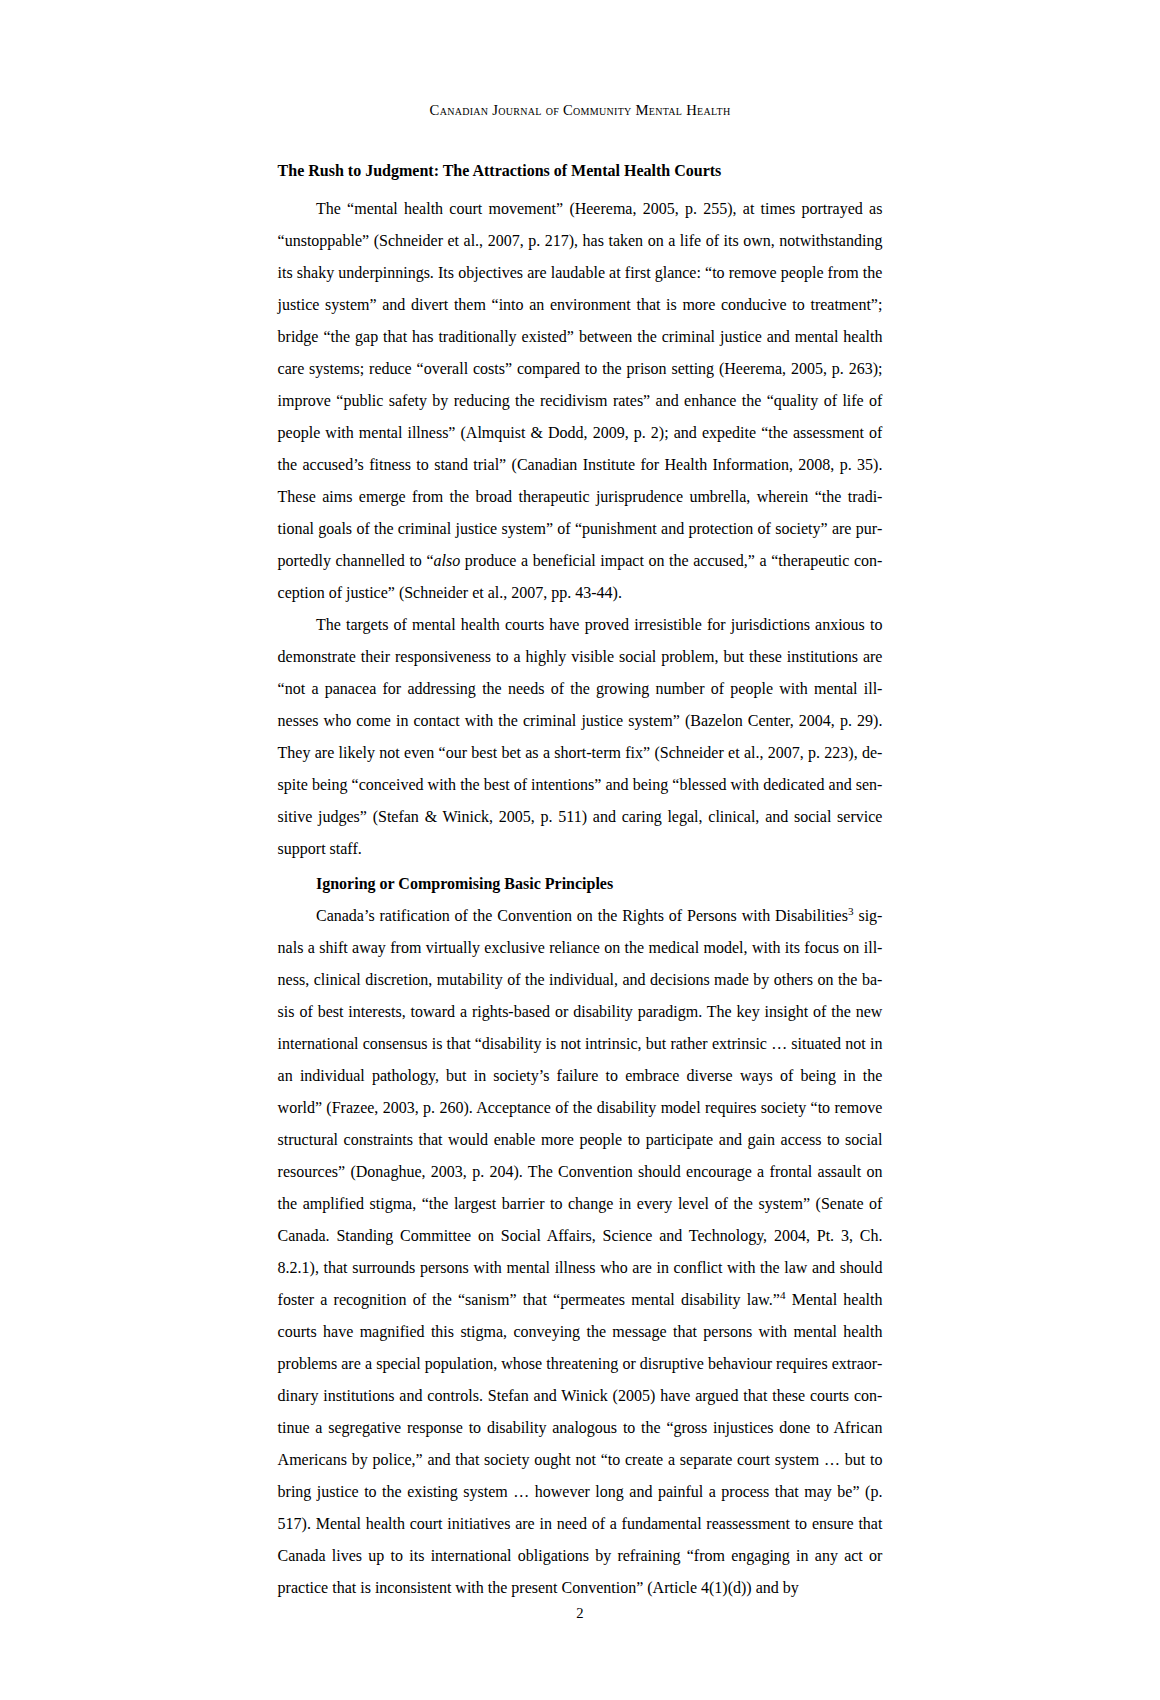Canadian Journal of Community Mental Health
The Rush to Judgment: The Attractions of Mental Health Courts
The “mental health court movement” (Heerema, 2005, p. 255), at times portrayed as “unstoppable” (Schneider et al., 2007, p. 217), has taken on a life of its own, notwithstanding its shaky underpinnings. Its objectives are laudable at first glance: “to remove people from the justice system” and divert them “into an environment that is more conducive to treatment”; bridge “the gap that has traditionally existed” between the criminal justice and mental health care systems; reduce “overall costs” compared to the prison setting (Heerema, 2005, p. 263); improve “public safety by reducing the recidivism rates” and enhance the “quality of life of people with mental illness” (Almquist & Dodd, 2009, p. 2); and expedite “the assessment of the accused’s fitness to stand trial” (Canadian Institute for Health Information, 2008, p. 35). These aims emerge from the broad therapeutic jurisprudence umbrella, wherein “the traditional goals of the criminal justice system” of “punishment and protection of society” are purportedly channelled to “also produce a beneficial impact on the accused,” a “therapeutic conception of justice” (Schneider et al., 2007, pp. 43-44).
The targets of mental health courts have proved irresistible for jurisdictions anxious to demonstrate their responsiveness to a highly visible social problem, but these institutions are “not a panacea for addressing the needs of the growing number of people with mental illnesses who come in contact with the criminal justice system” (Bazelon Center, 2004, p. 29). They are likely not even “our best bet as a short-term fix” (Schneider et al., 2007, p. 223), despite being “conceived with the best of intentions” and being “blessed with dedicated and sensitive judges” (Stefan & Winick, 2005, p. 511) and caring legal, clinical, and social service support staff.
Ignoring or Compromising Basic Principles
Canada’s ratification of the Convention on the Rights of Persons with Disabilities3 signals a shift away from virtually exclusive reliance on the medical model, with its focus on illness, clinical discretion, mutability of the individual, and decisions made by others on the basis of best interests, toward a rights-based or disability paradigm. The key insight of the new international consensus is that “disability is not intrinsic, but rather extrinsic … situated not in an individual pathology, but in society’s failure to embrace diverse ways of being in the world” (Frazee, 2003, p. 260). Acceptance of the disability model requires society “to remove structural constraints that would enable more people to participate and gain access to social resources” (Donaghue, 2003, p. 204). The Convention should encourage a frontal assault on the amplified stigma, “the largest barrier to change in every level of the system” (Senate of Canada. Standing Committee on Social Affairs, Science and Technology, 2004, Pt. 3, Ch. 8.2.1), that surrounds persons with mental illness who are in conflict with the law and should foster a recognition of the “sanism” that “permeates mental disability law.”4 Mental health courts have magnified this stigma, conveying the message that persons with mental health problems are a special population, whose threatening or disruptive behaviour requires extraordinary institutions and controls. Stefan and Winick (2005) have argued that these courts continue a segregative response to disability analogous to the “gross injustices done to African Americans by police,” and that society ought not “to create a separate court system … but to bring justice to the existing system … however long and painful a process that may be” (p. 517). Mental health court initiatives are in need of a fundamental reassessment to ensure that Canada lives up to its international obligations by refraining “from engaging in any act or practice that is inconsistent with the present Convention” (Article 4(1)(d)) and by
2